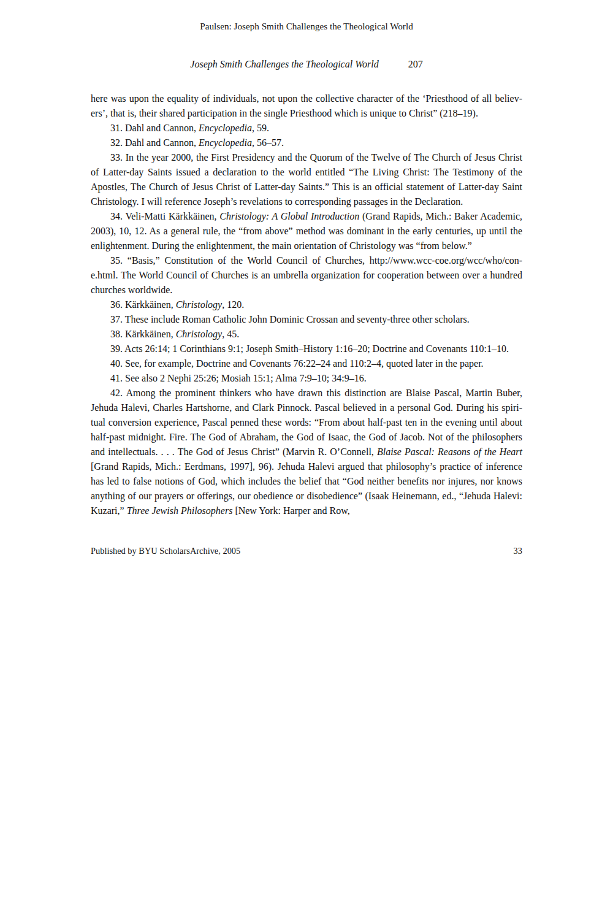Paulsen: Joseph Smith Challenges the Theological World
Joseph Smith Challenges the Theological World 207
here was upon the equality of individuals, not upon the collective character of the ‘Priesthood of all believers’, that is, their shared participation in the single Priesthood which is unique to Christ” (218–19).
31. Dahl and Cannon, Encyclopedia, 59.
32. Dahl and Cannon, Encyclopedia, 56–57.
33. In the year 2000, the First Presidency and the Quorum of the Twelve of The Church of Jesus Christ of Latter-day Saints issued a declaration to the world entitled “The Living Christ: The Testimony of the Apostles, The Church of Jesus Christ of Latter-day Saints.” This is an official statement of Latter-day Saint Christology. I will reference Joseph’s revelations to corresponding passages in the Declaration.
34. Veli-Matti Kärkkäinen, Christology: A Global Introduction (Grand Rapids, Mich.: Baker Academic, 2003), 10, 12. As a general rule, the “from above” method was dominant in the early centuries, up until the enlightenment. During the enlightenment, the main orientation of Christology was “from below.”
35. “Basis,” Constitution of the World Council of Churches, http://www.wcc-coe.org/wcc/who/con-e.html. The World Council of Churches is an umbrella organization for cooperation between over a hundred churches worldwide.
36. Kärkkäinen, Christology, 120.
37. These include Roman Catholic John Dominic Crossan and seventy-three other scholars.
38. Kärkkäinen, Christology, 45.
39. Acts 26:14; 1 Corinthians 9:1; Joseph Smith–History 1:16–20; Doctrine and Covenants 110:1–10.
40. See, for example, Doctrine and Covenants 76:22–24 and 110:2–4, quoted later in the paper.
41. See also 2 Nephi 25:26; Mosiah 15:1; Alma 7:9–10; 34:9–16.
42. Among the prominent thinkers who have drawn this distinction are Blaise Pascal, Martin Buber, Jehuda Halevi, Charles Hartshorne, and Clark Pinnock. Pascal believed in a personal God. During his spiritual conversion experience, Pascal penned these words: “From about half-past ten in the evening until about half-past midnight. Fire. The God of Abraham, the God of Isaac, the God of Jacob. Not of the philosophers and intellectuals. . . . The God of Jesus Christ” (Marvin R. O’Connell, Blaise Pascal: Reasons of the Heart [Grand Rapids, Mich.: Eerdmans, 1997], 96). Jehuda Halevi argued that philosophy’s practice of inference has led to false notions of God, which includes the belief that “God neither benefits nor injures, nor knows anything of our prayers or offerings, our obedience or disobedience” (Isaak Heinemann, ed., “Jehuda Halevi: Kuzari,” Three Jewish Philosophers [New York: Harper and Row,
Published by BYU ScholarsArchive, 2005 33